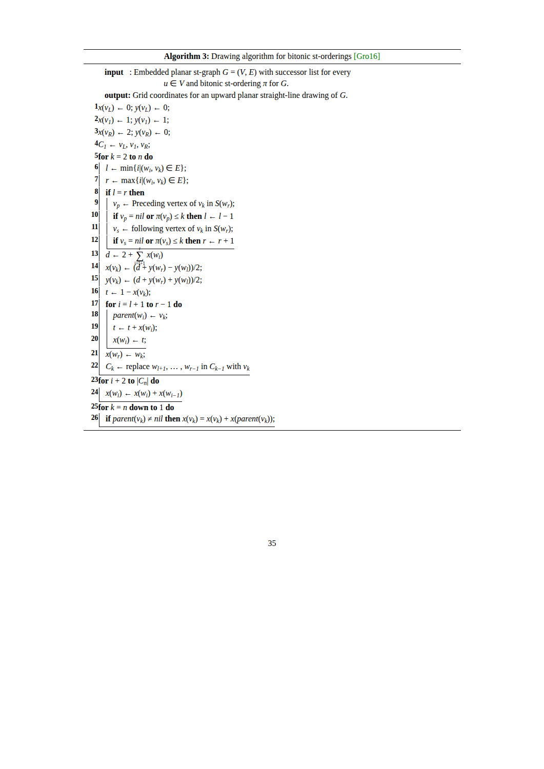Algorithm 3: Drawing algorithm for bitonic st-orderings [Gro16]
input : Embedded planar st-graph G = (V, E) with successor list for every u ∈ V and bitonic st-ordering π for G.
output: Grid coordinates for an upward planar straight-line drawing of G.
| 1 | x ( v L ) ← 0; y ( v L ) ← 0; |
| 2 | x ( v 1 ) ← 1; y ( v 1 ) ← 1; |
| 3 | x ( v R ) ← 2; y ( v R ) ← 0; |
| 4 | C 1 ← v L , v 1 , v R ; |
| 5 | for k = 2 to n do |
| 6 | l ← min { i /( w i , v k ) ∈ E }; |
| 7 | r ← max { i /( w i , v k ) ∈ E }; |
| 8 | if l = r then |
| 9 | v p ← Preceding vertex of v k in S ( w r ); |
| 10 | if v p = nil or π ( v p ) ≤ k then l ← l − 1 |
| 11 | v s ← following vertex of v k in S ( w r ); |
| 12 | if v s = nil or π ( v s ) ≤ k then r ← r + 1 |
| 13 | d ← 2 + r ∑ i=l+1 x ( w i ) |
| 14 | x ( v k ) ← ( d + y ( w r ) − y ( w l ))/2; |
| 15 | y ( v k ) ← ( d + y ( w r ) + y ( w l ))/2; |
| 16 | t ← 1 − x ( v k ); |
| 17 | for i = l + 1 to r − 1 do |
| 18 | parent ( w i ) ← v k ; |
| 19 | t ← t + x ( w i ); |
| 20 | x ( w i ) ← t ; |
| 21 | x ( w r ) ← w k ; |
| 22 | C k ← replace w l+1 , … , w r−1 in C k−1 with v k |
| 23 | for i + 2 to / C n / do |
| 24 | x ( w i ) ← x ( w i ) + x ( w i−1 ) |
| 25 | for k = n down to 1 do |
| 26 | if parent ( v k ) ≠ nil then x ( v k ) = x ( v k ) + x ( parent ( v k )); |
35